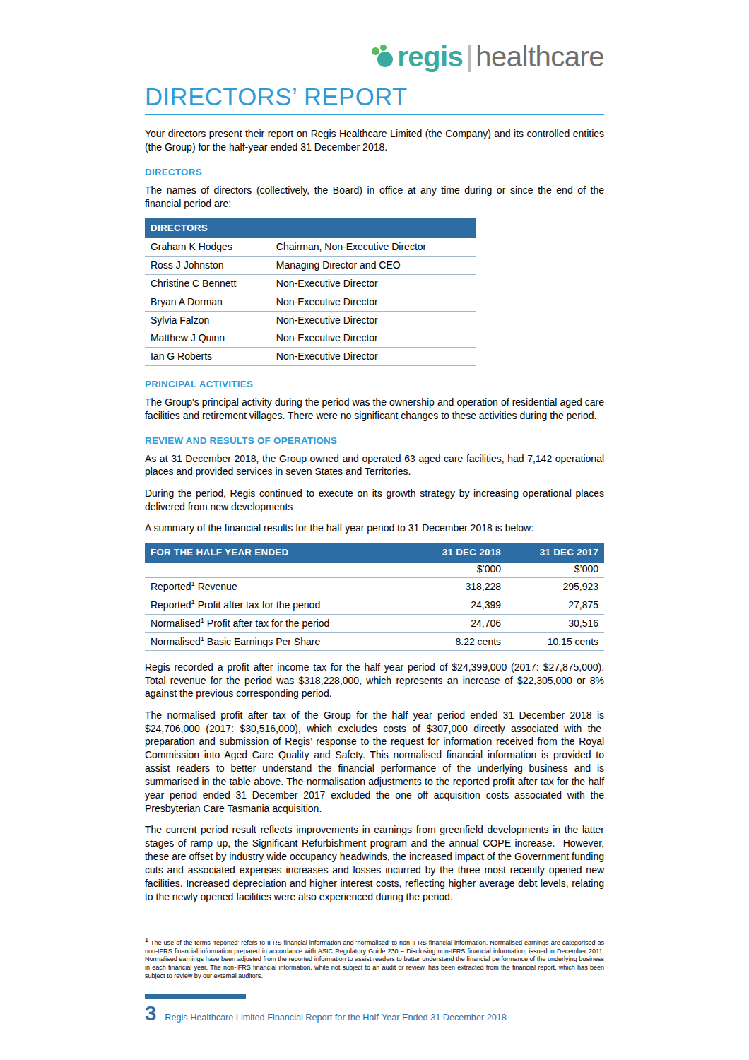regis|healthcare
DIRECTORS’ REPORT
Your directors present their report on Regis Healthcare Limited (the Company) and its controlled entities (the Group) for the half-year ended 31 December 2018.
DIRECTORS
The names of directors (collectively, the Board) in office at any time during or since the end of the financial period are:
| DIRECTORS |
| --- |
| Graham K Hodges | Chairman, Non-Executive Director |
| Ross J Johnston | Managing Director and CEO |
| Christine C Bennett | Non-Executive Director |
| Bryan A Dorman | Non-Executive Director |
| Sylvia Falzon | Non-Executive Director |
| Matthew J Quinn | Non-Executive Director |
| Ian G Roberts | Non-Executive Director |
PRINCIPAL ACTIVITIES
The Group's principal activity during the period was the ownership and operation of residential aged care facilities and retirement villages. There were no significant changes to these activities during the period.
REVIEW AND RESULTS OF OPERATIONS
As at 31 December 2018, the Group owned and operated 63 aged care facilities, had 7,142 operational places and provided services in seven States and Territories.
During the period, Regis continued to execute on its growth strategy by increasing operational places delivered from new developments
A summary of the financial results for the half year period to 31 December 2018 is below:
| FOR THE HALF YEAR ENDED | 31 DEC 2018 | 31 DEC 2017 |
| --- | --- | --- |
| | $’000 | $’000 |
| Reported 1 Revenue | 318,228 | 295,923 |
| Reported 1 Profit after tax for the period | 24,399 | 27,875 |
| Normalised 1 Profit after tax for the period | 24,706 | 30,516 |
| Normalised 1 Basic Earnings Per Share | 8.22 cents | 10.15 cents |
Regis recorded a profit after income tax for the half year period of $24,399,000 (2017: $27,875,000). Total revenue for the period was $318,228,000, which represents an increase of $22,305,000 or 8% against the previous corresponding period.
The normalised profit after tax of the Group for the half year period ended 31 December 2018 is $24,706,000 (2017: $30,516,000), which excludes costs of $307,000 directly associated with the preparation and submission of Regis’ response to the request for information received from the Royal Commission into Aged Care Quality and Safety. This normalised financial information is provided to assist readers to better understand the financial performance of the underlying business and is summarised in the table above. The normalisation adjustments to the reported profit after tax for the half year period ended 31 December 2017 excluded the one off acquisition costs associated with the Presbyterian Care Tasmania acquisition.
The current period result reflects improvements in earnings from greenfield developments in the latter stages of ramp up, the Significant Refurbishment program and the annual COPE increase. However, these are offset by industry wide occupancy headwinds, the increased impact of the Government funding cuts and associated expenses increases and losses incurred by the three most recently opened new facilities. Increased depreciation and higher interest costs, reflecting higher average debt levels, relating to the newly opened facilities were also experienced during the period.
1 The use of the terms ‘reported’ refers to IFRS financial information and ‘normalised’ to non-IFRS financial information. Normalised earnings are categorised as non-IFRS financial information prepared in accordance with ASIC Regulatory Guide 230 – Disclosing non-IFRS financial information, issued in December 2011. Normalised earnings have been adjusted from the reported information to assist readers to better understand the financial performance of the underlying business in each financial year. The non-IFRS financial information, while not subject to an audit or review, has been extracted from the financial report, which has been subject to review by our external auditors.
3 Regis Healthcare Limited Financial Report for the Half-Year Ended 31 December 2018